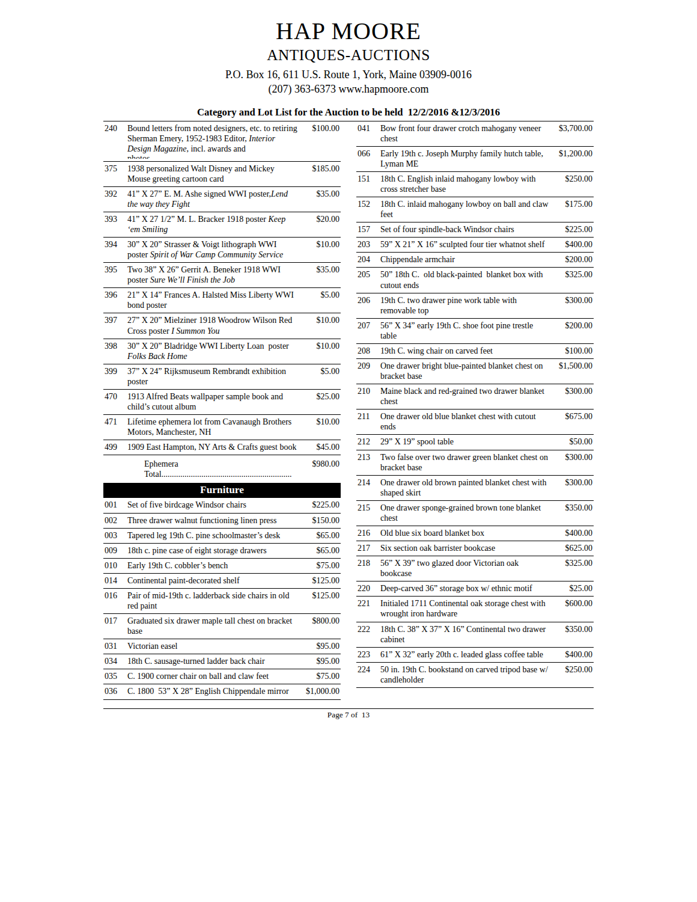HAP MOORE
ANTIQUES-AUCTIONS
P.O. Box 16, 611 U.S. Route 1, York, Maine 03909-0016
(207) 363-6373 www.hapmoore.com
Category and Lot List for the Auction to be held 12/2/2016 &12/3/2016
| 240 | Bound letters from noted designers, etc. to retiring Sherman Emery, 1952-1983 Editor, Interior Design Magazine , incl. awards and photos | $100.00 |
| 375 | 1938 personalized Walt Disney and Mickey Mouse greeting cartoon card | $185.00 |
| 392 | 41” X 27” E. M. Ashe signed WWI poster, Lend the way they Fight | $35.00 |
| 393 | 41” X 27 1/2” M. L. Bracker 1918 poster Keep ‘em Smiling | $20.00 |
| 394 | 30” X 20” Strasser & Voigt lithograph WWI poster Spirit of War Camp Community Service | $10.00 |
| 395 | Two 38” X 26” Gerrit A. Beneker 1918 WWI poster Sure We’ll Finish the Job | $35.00 |
| 396 | 21” X 14” Frances A. Halsted Miss Liberty WWI bond poster | $5.00 |
| 397 | 27” X 20” Mielziner 1918 Woodrow Wilson Red Cross poster I Summon You | $10.00 |
| 398 | 30” X 20” Bladridge WWI Liberty Loan poster Folks Back Home | $10.00 |
| 399 | 37” X 24” Rijksmuseum Rembrandt exhibition poster | $5.00 |
| 470 | 1913 Alfred Beats wallpaper sample book and child’s cutout album | $25.00 |
| 471 | Lifetime ephemera lot from Cavanaugh Brothers Motors, Manchester, NH | $10.00 |
| 499 | 1909 East Hampton, NY Arts & Crafts guest book | $45.00 |
| | Ephemera Total .............................................................. | $980.00 |
Furniture
| 001 | Set of five birdcage Windsor chairs | $225.00 |
| 002 | Three drawer walnut functioning linen press | $150.00 |
| 003 | Tapered leg 19th C. pine schoolmaster’s desk | $65.00 |
| 009 | 18th c. pine case of eight storage drawers | $65.00 |
| 010 | Early 19th C. cobbler’s bench | $75.00 |
| 014 | Continental paint-decorated shelf | $125.00 |
| 016 | Pair of mid-19th c. ladderback side chairs in old red paint | $125.00 |
| 017 | Graduated six drawer maple tall chest on bracket base | $800.00 |
| 031 | Victorian easel | $95.00 |
| 034 | 18th C. sausage-turned ladder back chair | $95.00 |
| 035 | C. 1900 corner chair on ball and claw feet | $75.00 |
| 036 | C. 1800 53” X 28” English Chippendale mirror | $1,000.00 |
| 041 | Bow front four drawer crotch mahogany veneer chest | $3,700.00 |
| 066 | Early 19th c. Joseph Murphy family hutch table, Lyman ME | $1,200.00 |
| 151 | 18th C. English inlaid mahogany lowboy with cross stretcher base | $250.00 |
| 152 | 18th C. inlaid mahogany lowboy on ball and claw feet | $175.00 |
| 157 | Set of four spindle-back Windsor chairs | $225.00 |
| 203 | 59” X 21” X 16” sculpted four tier whatnot shelf | $400.00 |
| 204 | Chippendale armchair | $200.00 |
| 205 | 50” 18th C. old black-painted blanket box with cutout ends | $325.00 |
| 206 | 19th C. two drawer pine work table with removable top | $300.00 |
| 207 | 56” X 34” early 19th C. shoe foot pine trestle table | $200.00 |
| 208 | 19th C. wing chair on carved feet | $100.00 |
| 209 | One drawer bright blue-painted blanket chest on bracket base | $1,500.00 |
| 210 | Maine black and red-grained two drawer blanket chest | $300.00 |
| 211 | One drawer old blue blanket chest with cutout ends | $675.00 |
| 212 | 29” X 19” spool table | $50.00 |
| 213 | Two false over two drawer green blanket chest on bracket base | $300.00 |
| 214 | One drawer old brown painted blanket chest with shaped skirt | $300.00 |
| 215 | One drawer sponge-grained brown tone blanket chest | $350.00 |
| 216 | Old blue six board blanket box | $400.00 |
| 217 | Six section oak barrister bookcase | $625.00 |
| 218 | 56” X 39” two glazed door Victorian oak bookcase | $325.00 |
| 220 | Deep-carved 36” storage box w/ ethnic motif | $25.00 |
| 221 | Initialed 1711 Continental oak storage chest with wrought iron hardware | $600.00 |
| 222 | 18th C. 38” X 37” X 16” Continental two drawer cabinet | $350.00 |
| 223 | 61” X 32” early 20th c. leaded glass coffee table | $400.00 |
| 224 | 50 in. 19th C. bookstand on carved tripod base w/ candleholder | $250.00 |
Page 7 of 13